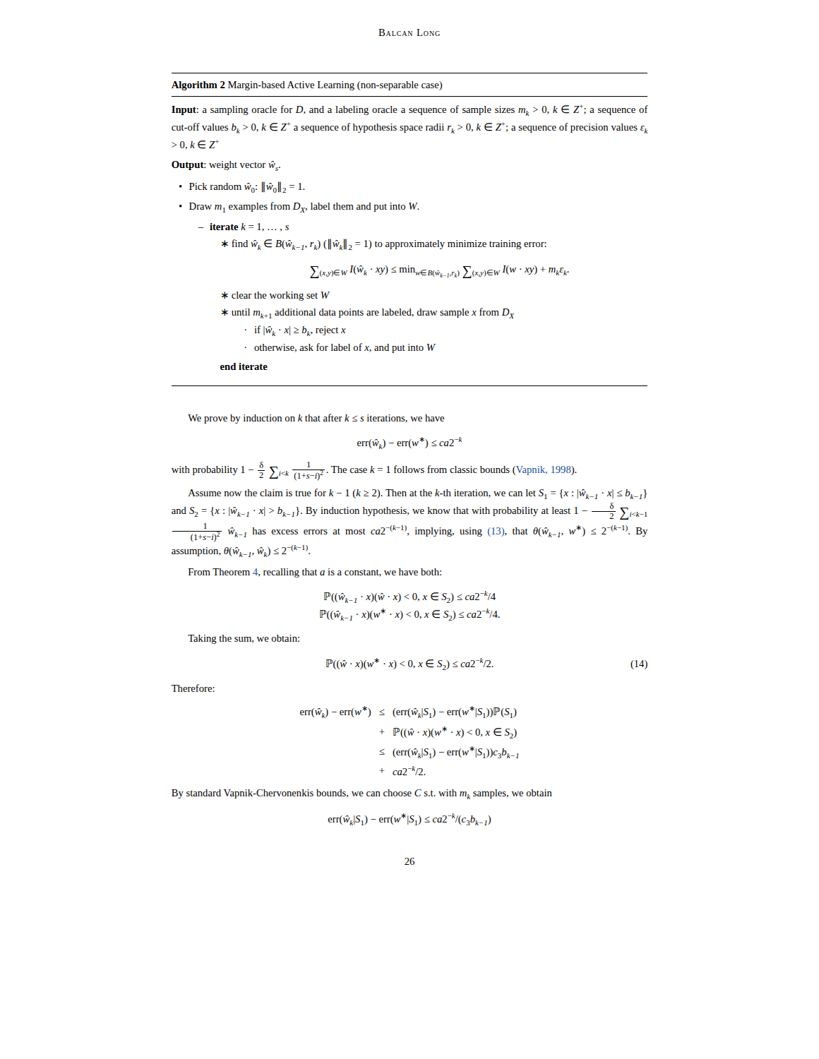Balcan Long
Algorithm 2 Margin-based Active Learning (non-separable case)
Input: a sampling oracle for D, and a labeling oracle a sequence of sample sizes mk > 0, k ∈ Z+; a sequence of cut-off values bk > 0, k ∈ Z+ a sequence of hypothesis space radii rk > 0, k ∈ Z+; a sequence of precision values εk > 0, k ∈ Z+
Output: weight vector ŵs.
Pick random ŵ0: ∥ŵ0∥2 = 1.
Draw m1 examples from DX, label them and put into W.
iterate k = 1, … , s
find ŵk ∈ B(ŵk−1, rk) (∥ŵk∥2 = 1) to approximately minimize training error:
∑(x,y)∈W I(ŵk · xy) ≤ minw∈B(ŵk−1,rk) ∑(x,y)∈W I(w · xy) + mkεk.
clear the working set W
until mk+1 additional data points are labeled, draw sample x from DX
if |ŵk · x| ≥ bk, reject x
otherwise, ask for label of x, and put into W
end iterate
We prove by induction on k that after k ≤ s iterations, we have
err(ŵk) − err(w∗) ≤ ca2−k
with probability 1 − δ 2 ∑i<k 1(1+s−i)2. The case k = 1 follows from classic bounds (Vapnik, 1998).
Assume now the claim is true for k − 1 (k ≥ 2). Then at the k-th iteration, we can let S1 = {x : |ŵk−1 · x| ≤ bk−1} and S2 = {x : |ŵk−1 · x| > bk−1}. By induction hypothesis, we know that with probability at least 1 − δ 2 ∑i<k−1 1(1+s−i)2 ŵk−1 has excess errors at most ca2−(k−1), implying, using (13), that θ(ŵk−1, w∗) ≤ 2−(k−1). By assumption, θ(ŵk−1, ŵk) ≤ 2−(k−1).
From Theorem 4, recalling that a is a constant, we have both:
ℙ((ŵk−1 · x)(ŵ · x) < 0, x ∈ S2) ≤ ca2−k/4
ℙ((ŵk−1 · x)(w∗ · x) < 0, x ∈ S2) ≤ ca2−k/4.
Taking the sum, we obtain:
ℙ((ŵ · x)(w∗ · x) < 0, x ∈ S2) ≤ ca2−k/2. (14)
Therefore:
| err( ŵ k ) − err( w ∗ ) | ≤ | (err( ŵ k / S 1 ) − err( w ∗ / S 1 ))ℙ( S 1 ) |
| | + | ℙ(( ŵ · x )( w ∗ · x ) < 0, x ∈ S 2 ) |
| | ≤ | (err( ŵ k / S 1 ) − err( w ∗ / S 1 )) c 3 b k−1 |
| | + | ca 2 − k /2. |
By standard Vapnik-Chervonenkis bounds, we can choose C s.t. with mk samples, we obtain
err(ŵk|S1) − err(w∗|S1) ≤ ca2−k/(c3bk−1)
26